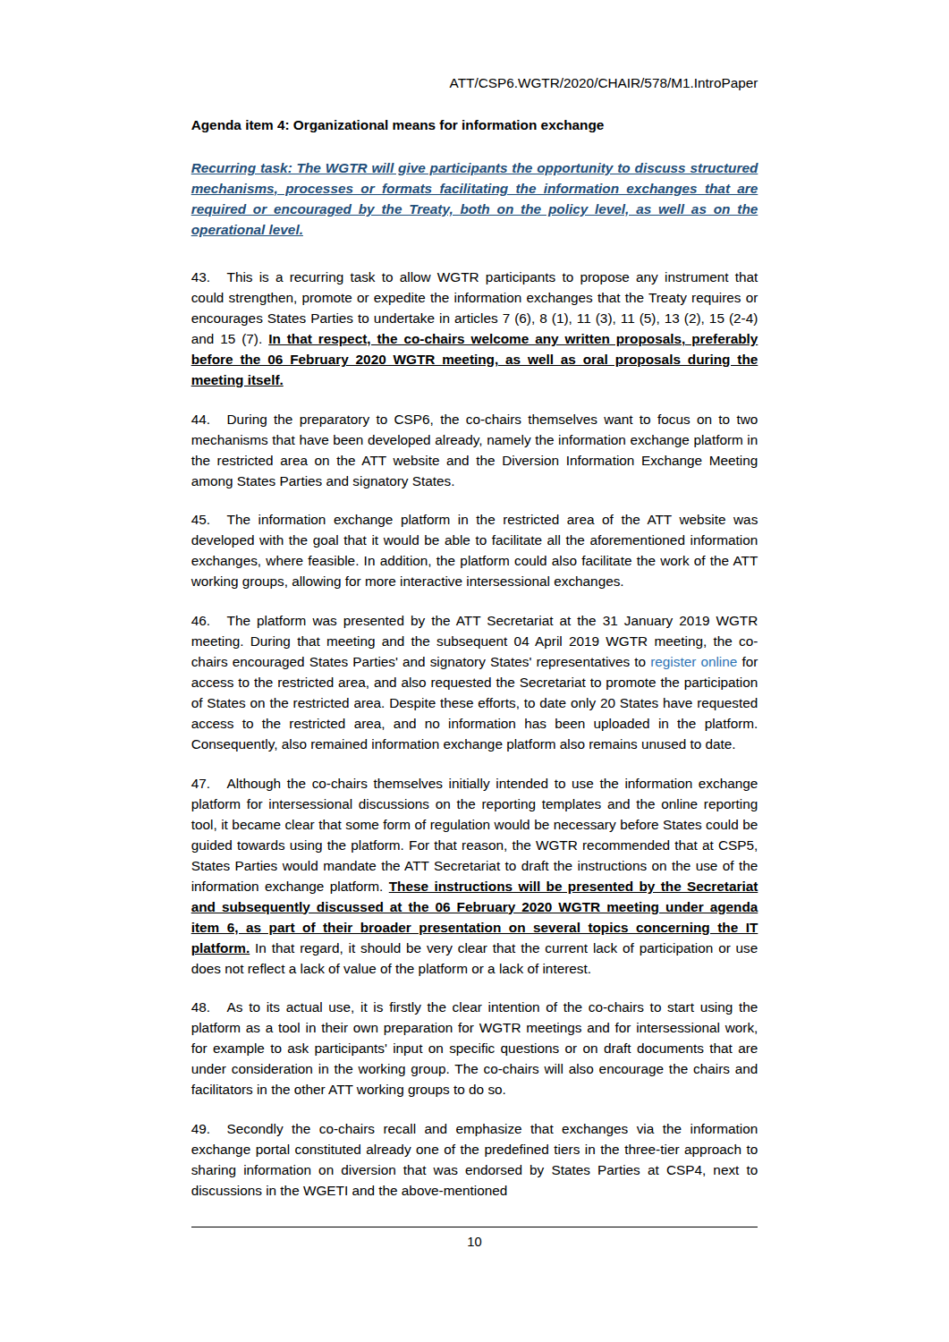ATT/CSP6.WGTR/2020/CHAIR/578/M1.IntroPaper
Agenda item 4: Organizational means for information exchange
Recurring task: The WGTR will give participants the opportunity to discuss structured mechanisms, processes or formats facilitating the information exchanges that are required or encouraged by the Treaty, both on the policy level, as well as on the operational level.
43. This is a recurring task to allow WGTR participants to propose any instrument that could strengthen, promote or expedite the information exchanges that the Treaty requires or encourages States Parties to undertake in articles 7 (6), 8 (1), 11 (3), 11 (5), 13 (2), 15 (2-4) and 15 (7). In that respect, the co-chairs welcome any written proposals, preferably before the 06 February 2020 WGTR meeting, as well as oral proposals during the meeting itself.
44. During the preparatory to CSP6, the co-chairs themselves want to focus on to two mechanisms that have been developed already, namely the information exchange platform in the restricted area on the ATT website and the Diversion Information Exchange Meeting among States Parties and signatory States.
45. The information exchange platform in the restricted area of the ATT website was developed with the goal that it would be able to facilitate all the aforementioned information exchanges, where feasible. In addition, the platform could also facilitate the work of the ATT working groups, allowing for more interactive intersessional exchanges.
46. The platform was presented by the ATT Secretariat at the 31 January 2019 WGTR meeting. During that meeting and the subsequent 04 April 2019 WGTR meeting, the co-chairs encouraged States Parties' and signatory States' representatives to register online for access to the restricted area, and also requested the Secretariat to promote the participation of States on the restricted area. Despite these efforts, to date only 20 States have requested access to the restricted area, and no information has been uploaded in the platform. Consequently, also remained information exchange platform also remains unused to date.
47. Although the co-chairs themselves initially intended to use the information exchange platform for intersessional discussions on the reporting templates and the online reporting tool, it became clear that some form of regulation would be necessary before States could be guided towards using the platform. For that reason, the WGTR recommended that at CSP5, States Parties would mandate the ATT Secretariat to draft the instructions on the use of the information exchange platform. These instructions will be presented by the Secretariat and subsequently discussed at the 06 February 2020 WGTR meeting under agenda item 6, as part of their broader presentation on several topics concerning the IT platform. In that regard, it should be very clear that the current lack of participation or use does not reflect a lack of value of the platform or a lack of interest.
48. As to its actual use, it is firstly the clear intention of the co-chairs to start using the platform as a tool in their own preparation for WGTR meetings and for intersessional work, for example to ask participants' input on specific questions or on draft documents that are under consideration in the working group. The co-chairs will also encourage the chairs and facilitators in the other ATT working groups to do so.
49. Secondly the co-chairs recall and emphasize that exchanges via the information exchange portal constituted already one of the predefined tiers in the three-tier approach to sharing information on diversion that was endorsed by States Parties at CSP4, next to discussions in the WGETI and the above-mentioned
10